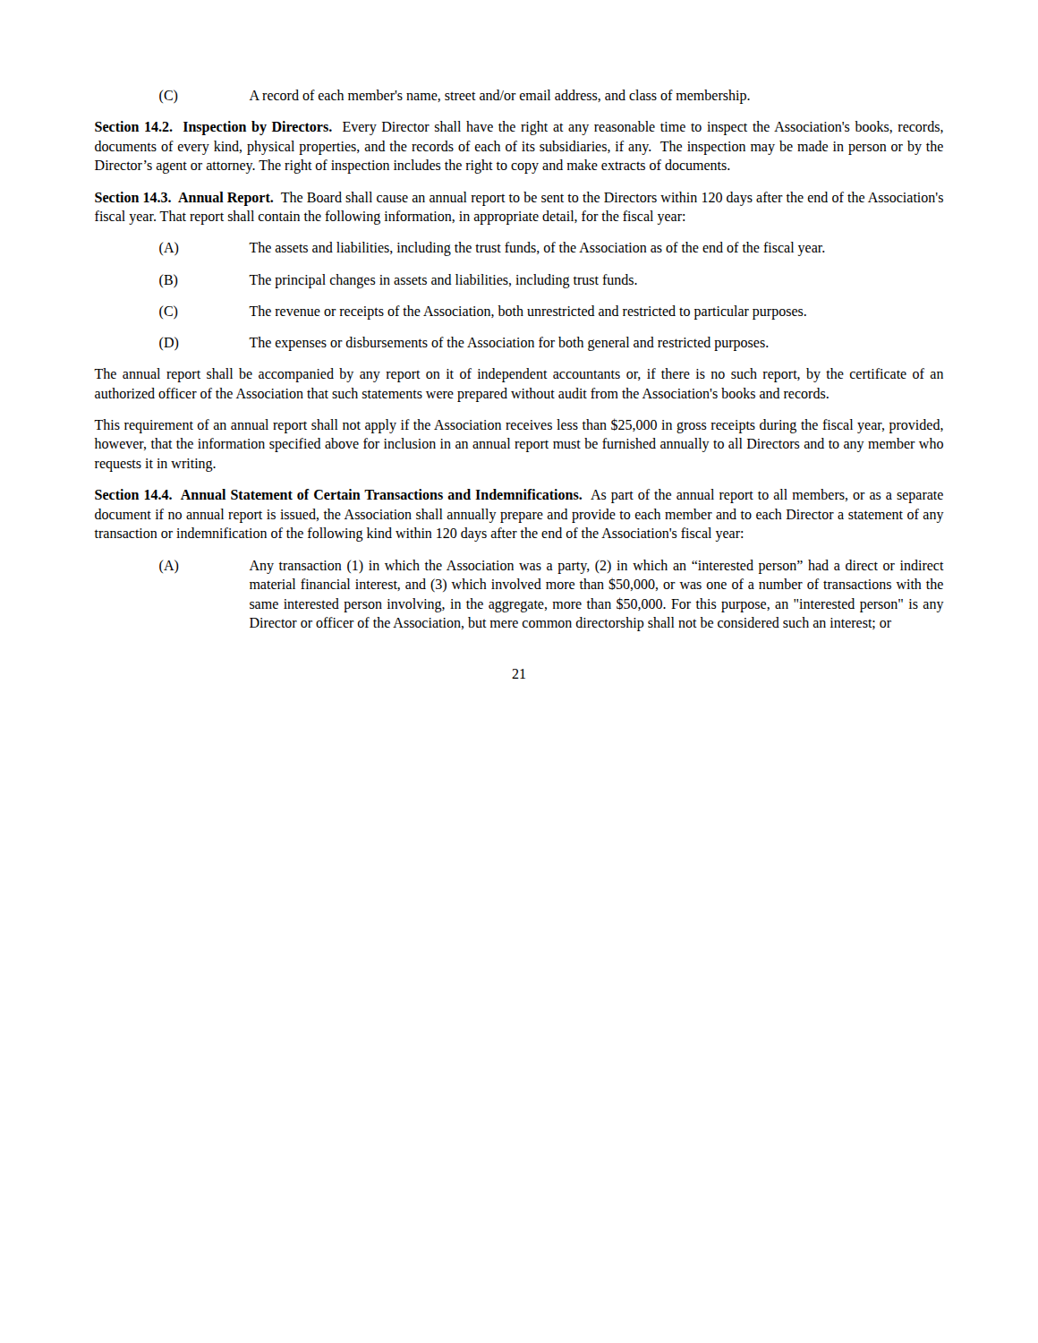(C) A record of each member's name, street and/or email address, and class of membership.
Section 14.2. Inspection by Directors. Every Director shall have the right at any reasonable time to inspect the Association's books, records, documents of every kind, physical properties, and the records of each of its subsidiaries, if any. The inspection may be made in person or by the Director’s agent or attorney. The right of inspection includes the right to copy and make extracts of documents.
Section 14.3. Annual Report. The Board shall cause an annual report to be sent to the Directors within 120 days after the end of the Association's fiscal year. That report shall contain the following information, in appropriate detail, for the fiscal year:
(A) The assets and liabilities, including the trust funds, of the Association as of the end of the fiscal year.
(B) The principal changes in assets and liabilities, including trust funds.
(C) The revenue or receipts of the Association, both unrestricted and restricted to particular purposes.
(D) The expenses or disbursements of the Association for both general and restricted purposes.
The annual report shall be accompanied by any report on it of independent accountants or, if there is no such report, by the certificate of an authorized officer of the Association that such statements were prepared without audit from the Association's books and records.
This requirement of an annual report shall not apply if the Association receives less than $25,000 in gross receipts during the fiscal year, provided, however, that the information specified above for inclusion in an annual report must be furnished annually to all Directors and to any member who requests it in writing.
Section 14.4. Annual Statement of Certain Transactions and Indemnifications. As part of the annual report to all members, or as a separate document if no annual report is issued, the Association shall annually prepare and provide to each member and to each Director a statement of any transaction or indemnification of the following kind within 120 days after the end of the Association's fiscal year:
(A) Any transaction (1) in which the Association was a party, (2) in which an “interested person” had a direct or indirect material financial interest, and (3) which involved more than $50,000, or was one of a number of transactions with the same interested person involving, in the aggregate, more than $50,000. For this purpose, an "interested person" is any Director or officer of the Association, but mere common directorship shall not be considered such an interest; or
21